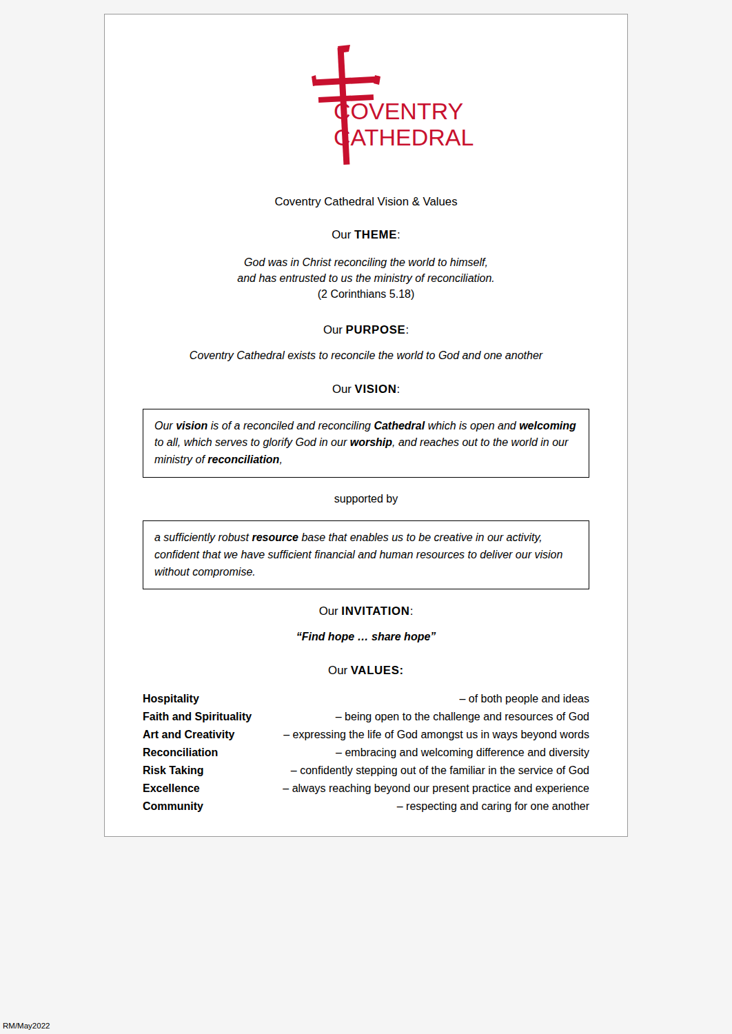COVENTRY CATHEDRAL
Coventry Cathedral Vision & Values
Our THEME:
God was in Christ reconciling the world to himself,
and has entrusted to us the ministry of reconciliation.
(2 Corinthians 5.18)
Our PURPOSE:
Coventry Cathedral exists to reconcile the world to God and one another
Our VISION:
Our vision is of a reconciled and reconciling Cathedral which is open and welcoming to all, which serves to glorify God in our worship, and reaches out to the world in our ministry of reconciliation,
supported by
a sufficiently robust resource base that enables us to be creative in our activity, confident that we have sufficient financial and human resources to deliver our vision without compromise.
Our INVITATION:
“Find hope … share hope”
Our VALUES:
| Hospitality | – of both people and ideas |
| Faith and Spirituality | – being open to the challenge and resources of God |
| Art and Creativity | – expressing the life of God amongst us in ways beyond words |
| Reconciliation | – embracing and welcoming difference and diversity |
| Risk Taking | – confidently stepping out of the familiar in the service of God |
| Excellence | – always reaching beyond our present practice and experience |
| Community | – respecting and caring for one another |
RM/May2022